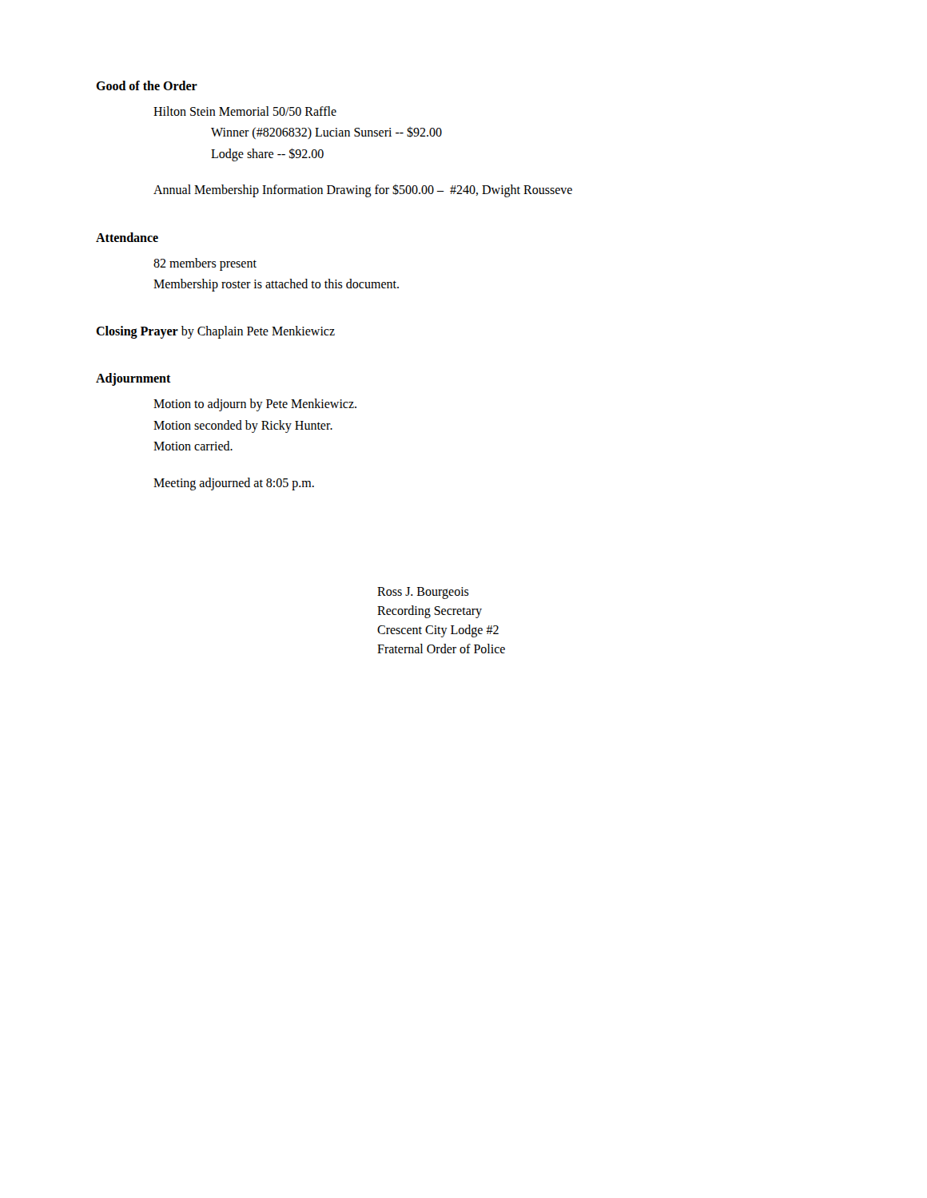Good of the Order
Hilton Stein Memorial 50/50 Raffle
Winner (#8206832) Lucian Sunseri -- $92.00
Lodge share -- $92.00
Annual Membership Information Drawing for $500.00 – #240, Dwight Rousseve
Attendance
82 members present
Membership roster is attached to this document.
Closing Prayer by Chaplain Pete Menkiewicz
Adjournment
Motion to adjourn by Pete Menkiewicz.
Motion seconded by Ricky Hunter.
Motion carried.
Meeting adjourned at 8:05 p.m.
Ross J. Bourgeois
Recording Secretary
Crescent City Lodge #2
Fraternal Order of Police